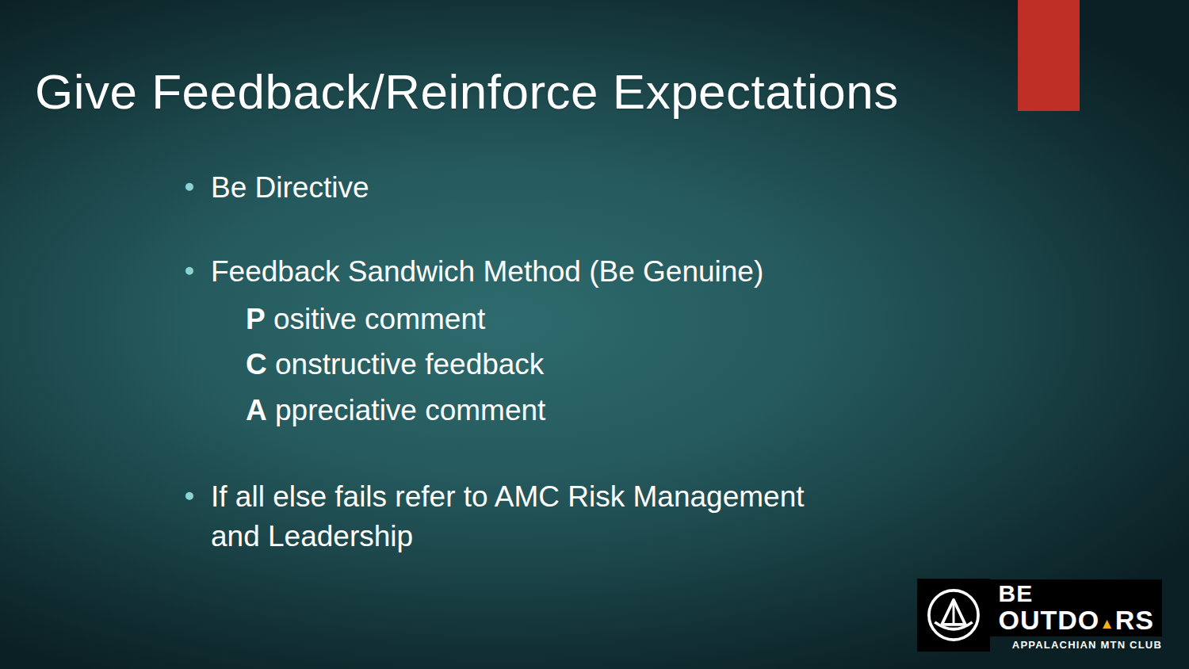Give Feedback/Reinforce Expectations
Be Directive
Feedback Sandwich Method (Be Genuine)
P ositive comment
C onstructive feedback
A ppreciative comment
If all else fails refer to AMC Risk Management and Leadership
BE
OUTDO▲RS
APPALACHIAN MTN CLUB